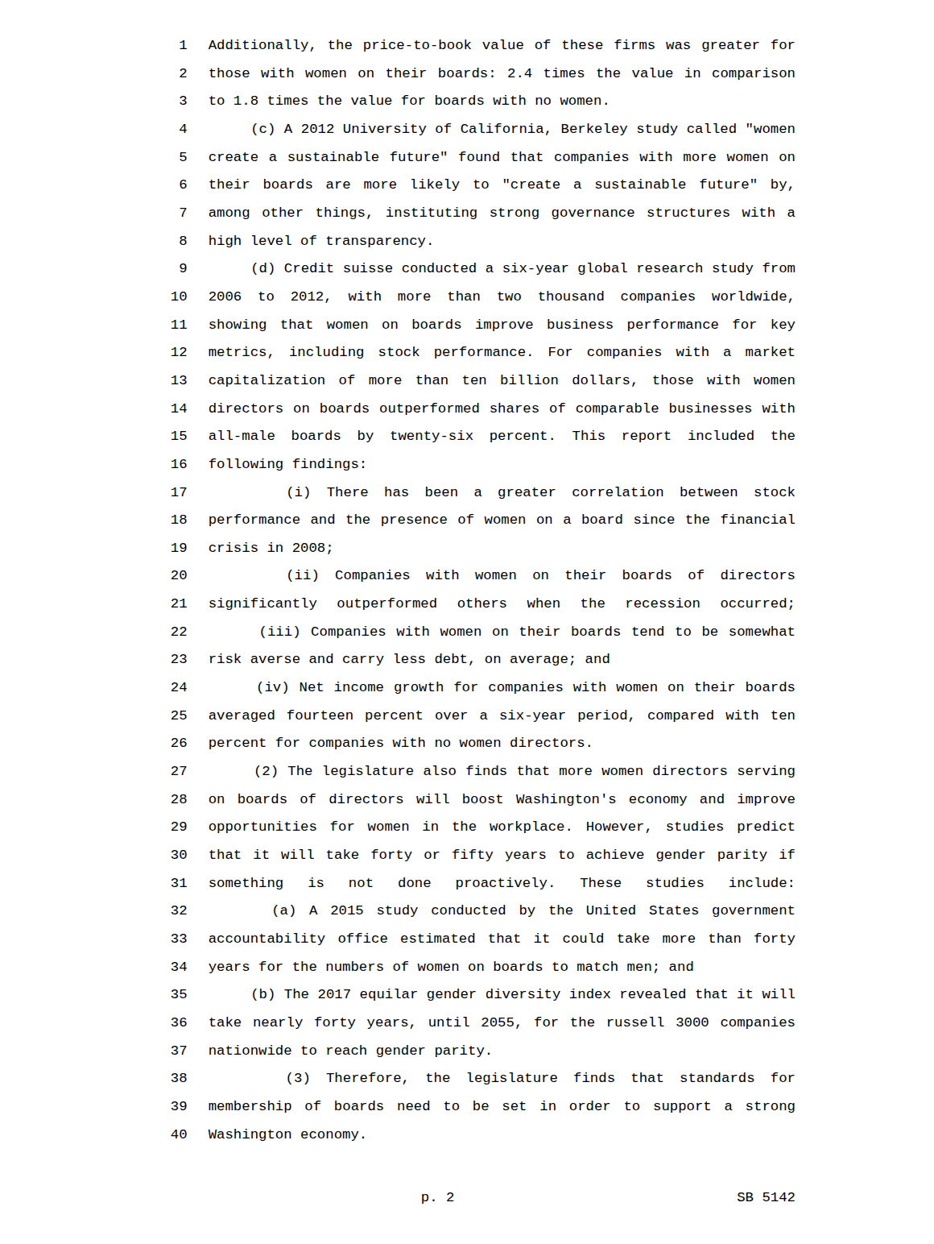1
Additionally, the price-to-book value of these firms was greater for
2
those with women on their boards: 2.4 times the value in comparison
3
to 1.8 times the value for boards with no women.
4
(c) A 2012 University of California, Berkeley study called "women
5
create a sustainable future" found that companies with more women on
6
their boards are more likely to "create a sustainable future" by,
7
among other things, instituting strong governance structures with a
8
high level of transparency.
9
(d) Credit suisse conducted a six-year global research study from
10
2006 to 2012, with more than two thousand companies worldwide,
11
showing that women on boards improve business performance for key
12
metrics, including stock performance. For companies with a market
13
capitalization of more than ten billion dollars, those with women
14
directors on boards outperformed shares of comparable businesses with
15
all-male boards by twenty-six percent. This report included the
16
following findings:
17
(i) There has been a greater correlation between stock
18
performance and the presence of women on a board since the financial
19
crisis in 2008;
20
(ii) Companies with women on their boards of directors
21
significantly outperformed others when the recession occurred;
22
(iii) Companies with women on their boards tend to be somewhat
23
risk averse and carry less debt, on average; and
24
(iv) Net income growth for companies with women on their boards
25
averaged fourteen percent over a six-year period, compared with ten
26
percent for companies with no women directors.
27
(2) The legislature also finds that more women directors serving
28
on boards of directors will boost Washington's economy and improve
29
opportunities for women in the workplace. However, studies predict
30
that it will take forty or fifty years to achieve gender parity if
31
something is not done proactively. These studies include:
32
(a) A 2015 study conducted by the United States government
33
accountability office estimated that it could take more than forty
34
years for the numbers of women on boards to match men; and
35
(b) The 2017 equilar gender diversity index revealed that it will
36
take nearly forty years, until 2055, for the russell 3000 companies
37
nationwide to reach gender parity.
38
(3) Therefore, the legislature finds that standards for
39
membership of boards need to be set in order to support a strong
40
Washington economy.
p. 2 SB 5142